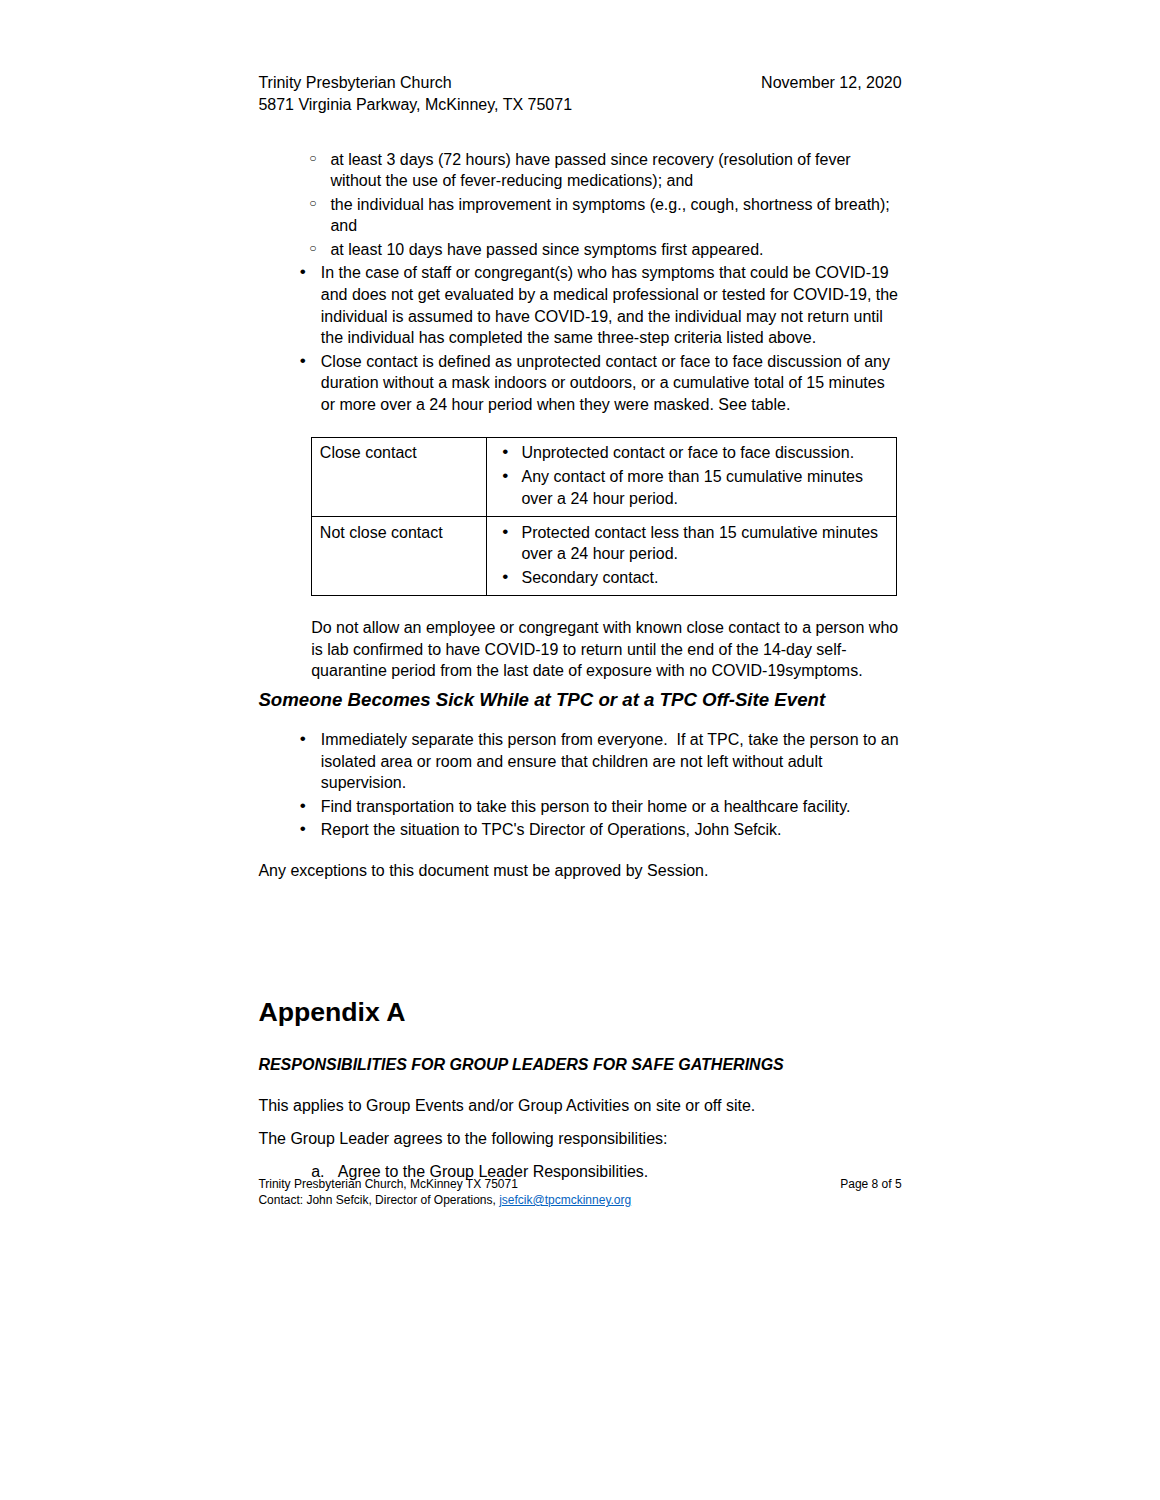Trinity Presbyterian Church
5871 Virginia Parkway, McKinney, TX 75071
November 12, 2020
at least 3 days (72 hours) have passed since recovery (resolution of fever without the use of fever-reducing medications); and
the individual has improvement in symptoms (e.g., cough, shortness of breath); and
at least 10 days have passed since symptoms first appeared.
In the case of staff or congregant(s) who has symptoms that could be COVID-19 and does not get evaluated by a medical professional or tested for COVID-19, the individual is assumed to have COVID-19, and the individual may not return until the individual has completed the same three-step criteria listed above.
Close contact is defined as unprotected contact or face to face discussion of any duration without a mask indoors or outdoors, or a cumulative total of 15 minutes or more over a 24 hour period when they were masked. See table.
| Close contact | Unprotected contact or face to face discussion. Any contact of more than 15 cumulative minutes over a 24 hour period. |
| Not close contact | Protected contact less than 15 cumulative minutes over a 24 hour period. Secondary contact. |
Do not allow an employee or congregant with known close contact to a person who is lab confirmed to have COVID-19 to return until the end of the 14-day self-quarantine period from the last date of exposure with no COVID-19symptoms.
Someone Becomes Sick While at TPC or at a TPC Off-Site Event
Immediately separate this person from everyone. If at TPC, take the person to an isolated area or room and ensure that children are not left without adult supervision.
Find transportation to take this person to their home or a healthcare facility.
Report the situation to TPC's Director of Operations, John Sefcik.
Any exceptions to this document must be approved by Session.
Appendix A
RESPONSIBILITIES FOR GROUP LEADERS FOR SAFE GATHERINGS
This applies to Group Events and/or Group Activities on site or off site.
The Group Leader agrees to the following responsibilities:
a. Agree to the Group Leader Responsibilities.
Trinity Presbyterian Church, McKinney TX 75071
Contact: John Sefcik, Director of Operations, jsefcik@tpcmckinney.org
Page 8 of 5